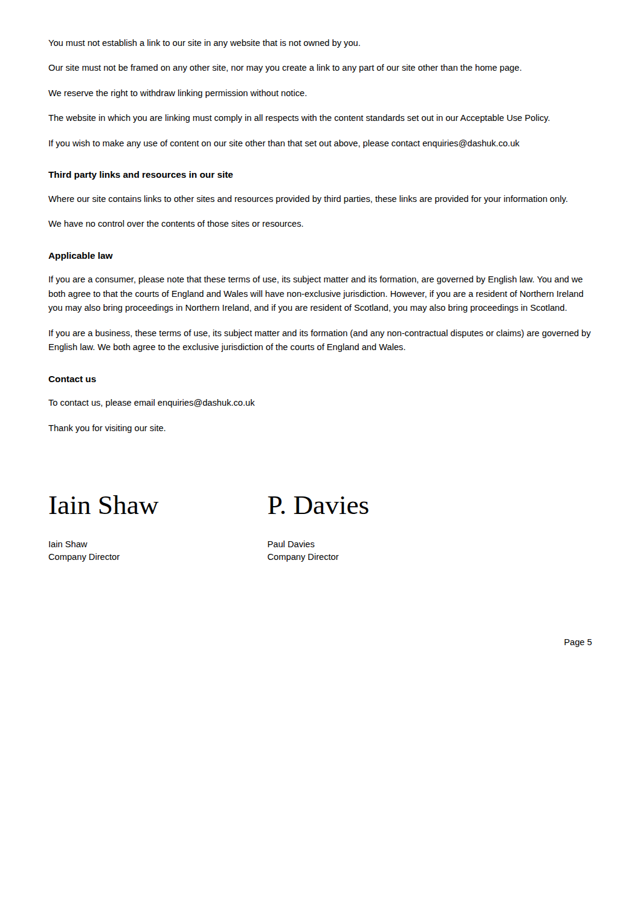You must not establish a link to our site in any website that is not owned by you.
Our site must not be framed on any other site, nor may you create a link to any part of our site other than the home page.
We reserve the right to withdraw linking permission without notice.
The website in which you are linking must comply in all respects with the content standards set out in our Acceptable Use Policy.
If you wish to make any use of content on our site other than that set out above, please contact enquiries@dashuk.co.uk
Third party links and resources in our site
Where our site contains links to other sites and resources provided by third parties, these links are provided for your information only.
We have no control over the contents of those sites or resources.
Applicable law
If you are a consumer, please note that these terms of use, its subject matter and its formation, are governed by English law. You and we both agree to that the courts of England and Wales will have non-exclusive jurisdiction. However, if you are a resident of Northern Ireland you may also bring proceedings in Northern Ireland, and if you are resident of Scotland, you may also bring proceedings in Scotland.
If you are a business, these terms of use, its subject matter and its formation (and any non-contractual disputes or claims) are governed by English law. We both agree to the exclusive jurisdiction of the courts of England and Wales.
Contact us
To contact us, please email enquiries@dashuk.co.uk
Thank you for visiting our site.
Iain Shaw
Iain Shaw
Company Director
P. Davies
Paul Davies
Company Director
Page 5